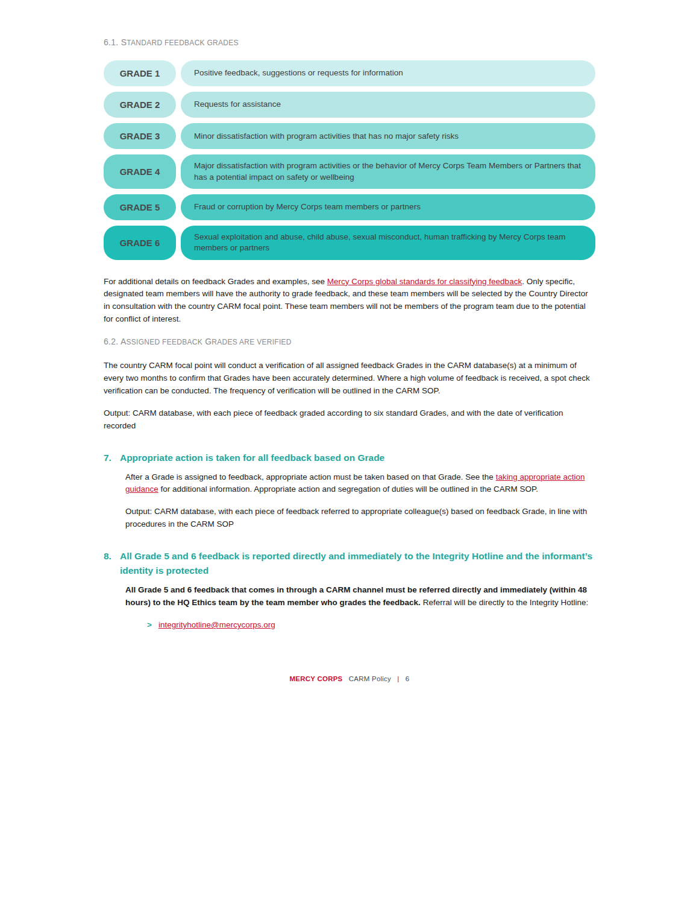6.1. STANDARD FEEDBACK GRADES
GRADE 1
Positive feedback, suggestions or requests for information
GRADE 2
Requests for assistance
GRADE 3
Minor dissatisfaction with program activities that has no major safety risks
GRADE 4
Major dissatisfaction with program activities or the behavior of Mercy Corps Team Members or Partners that has a potential impact on safety or wellbeing
GRADE 5
Fraud or corruption by Mercy Corps team members or partners
GRADE 6
Sexual exploitation and abuse, child abuse, sexual misconduct, human trafficking by Mercy Corps team members or partners
For additional details on feedback Grades and examples, see Mercy Corps global standards for classifying feedback. Only specific, designated team members will have the authority to grade feedback, and these team members will be selected by the Country Director in consultation with the country CARM focal point. These team members will not be members of the program team due to the potential for conflict of interest.
6.2. ASSIGNED FEEDBACK GRADES ARE VERIFIED
The country CARM focal point will conduct a verification of all assigned feedback Grades in the CARM database(s) at a minimum of every two months to confirm that Grades have been accurately determined. Where a high volume of feedback is received, a spot check verification can be conducted. The frequency of verification will be outlined in the CARM SOP.
Output: CARM database, with each piece of feedback graded according to six standard Grades, and with the date of verification recorded
7. Appropriate action is taken for all feedback based on Grade
After a Grade is assigned to feedback, appropriate action must be taken based on that Grade. See the taking appropriate action guidance for additional information. Appropriate action and segregation of duties will be outlined in the CARM SOP.
Output: CARM database, with each piece of feedback referred to appropriate colleague(s) based on feedback Grade, in line with procedures in the CARM SOP
8. All Grade 5 and 6 feedback is reported directly and immediately to the Integrity Hotline and the informant’s identity is protected
All Grade 5 and 6 feedback that comes in through a CARM channel must be referred directly and immediately (within 48 hours) to the HQ Ethics team by the team member who grades the feedback. Referral will be directly to the Integrity Hotline:
integrityhotline@mercycorps.org
MERCY CORPS CARM Policy | 6